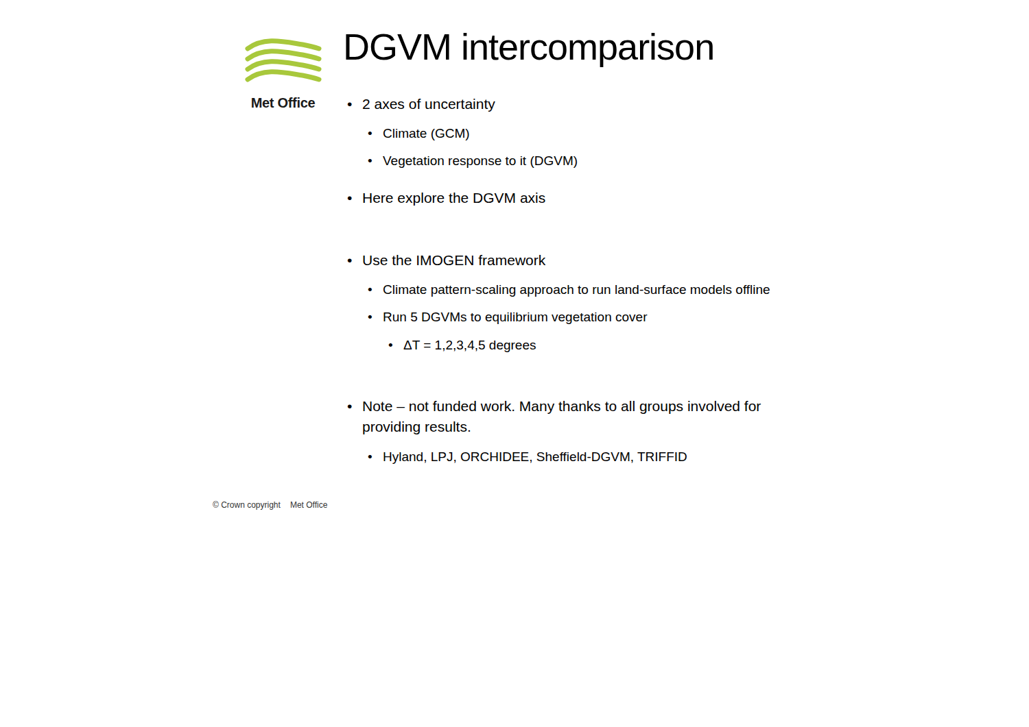Met Office
DGVM intercomparison
2 axes of uncertainty
Climate (GCM)
Vegetation response to it (DGVM)
Here explore the DGVM axis
Use the IMOGEN framework
Climate pattern-scaling approach to run land-surface models offline
Run 5 DGVMs to equilibrium vegetation cover
ΔT = 1,2,3,4,5 degrees
Note – not funded work. Many thanks to all groups involved for providing results.
Hyland, LPJ, ORCHIDEE, Sheffield-DGVM, TRIFFID
© Crown copyright Met Office